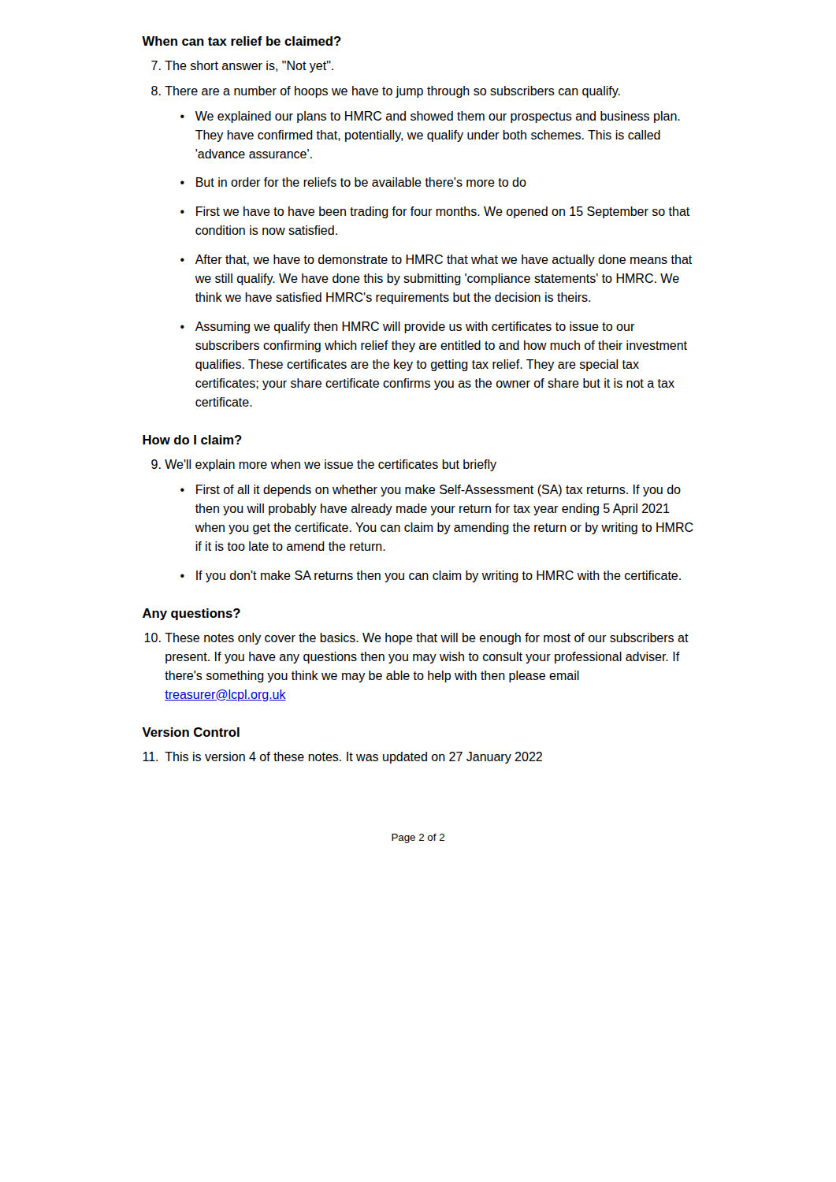When can tax relief be claimed?
The short answer is, "Not yet".
There are a number of hoops we have to jump through so subscribers can qualify.
We explained our plans to HMRC and showed them our prospectus and business plan. They have confirmed that, potentially, we qualify under both schemes. This is called 'advance assurance'.
But in order for the reliefs to be available there's more to do
First we have to have been trading for four months. We opened on 15 September so that condition is now satisfied.
After that, we have to demonstrate to HMRC that what we have actually done means that we still qualify. We have done this by submitting 'compliance statements' to HMRC. We think we have satisfied HMRC's requirements but the decision is theirs.
Assuming we qualify then HMRC will provide us with certificates to issue to our subscribers confirming which relief they are entitled to and how much of their investment qualifies. These certificates are the key to getting tax relief. They are special tax certificates; your share certificate confirms you as the owner of share but it is not a tax certificate.
How do I claim?
We'll explain more when we issue the certificates but briefly
First of all it depends on whether you make Self-Assessment (SA) tax returns. If you do then you will probably have already made your return for tax year ending 5 April 2021 when you get the certificate. You can claim by amending the return or by writing to HMRC if it is too late to amend the return.
If you don't make SA returns then you can claim by writing to HMRC with the certificate.
Any questions?
These notes only cover the basics. We hope that will be enough for most of our subscribers at present. If you have any questions then you may wish to consult your professional adviser. If there's something you think we may be able to help with then please email treasurer@lcpl.org.uk
Version Control
This is version 4 of these notes. It was updated on 27 January 2022
Page 2 of 2